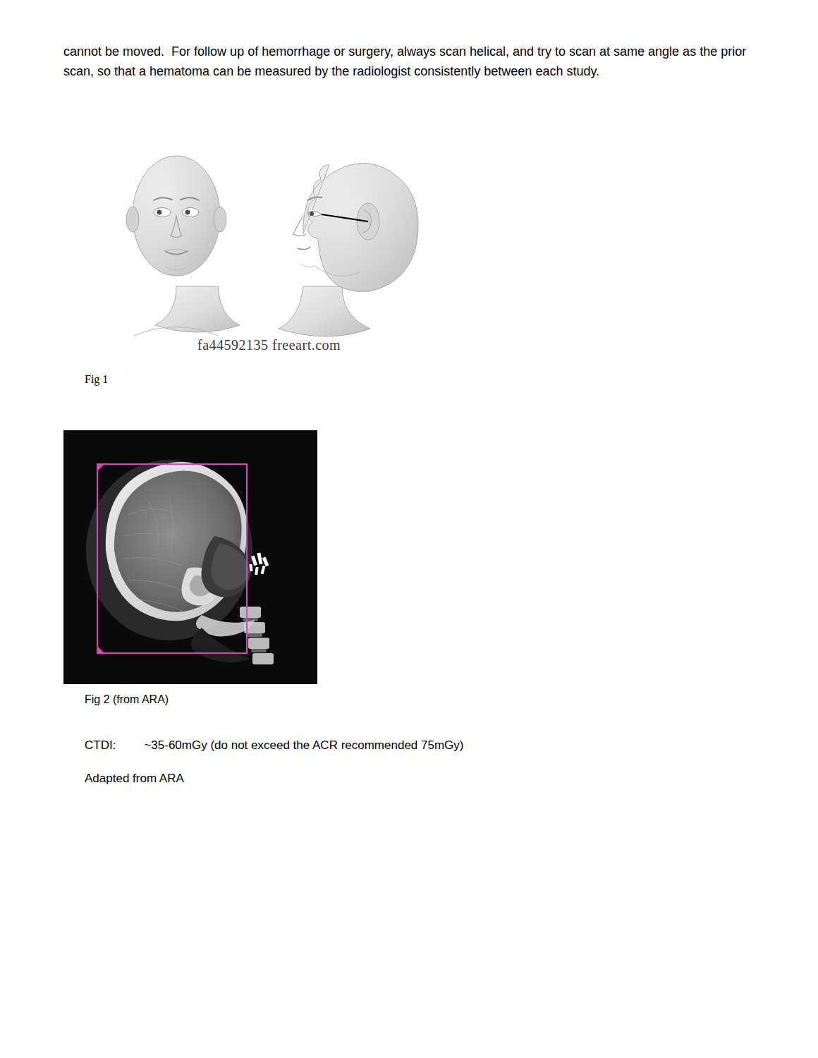cannot be moved. For follow up of hemorrhage or surgery, always scan helical, and try to scan at same angle as the prior scan, so that a hematoma can be measured by the radiologist consistently between each study.
fa44592135 freeart.com
Fig 1
Fig 2 (from ARA)
CTDI: ~35-60mGy (do not exceed the ACR recommended 75mGy)
Adapted from ARA